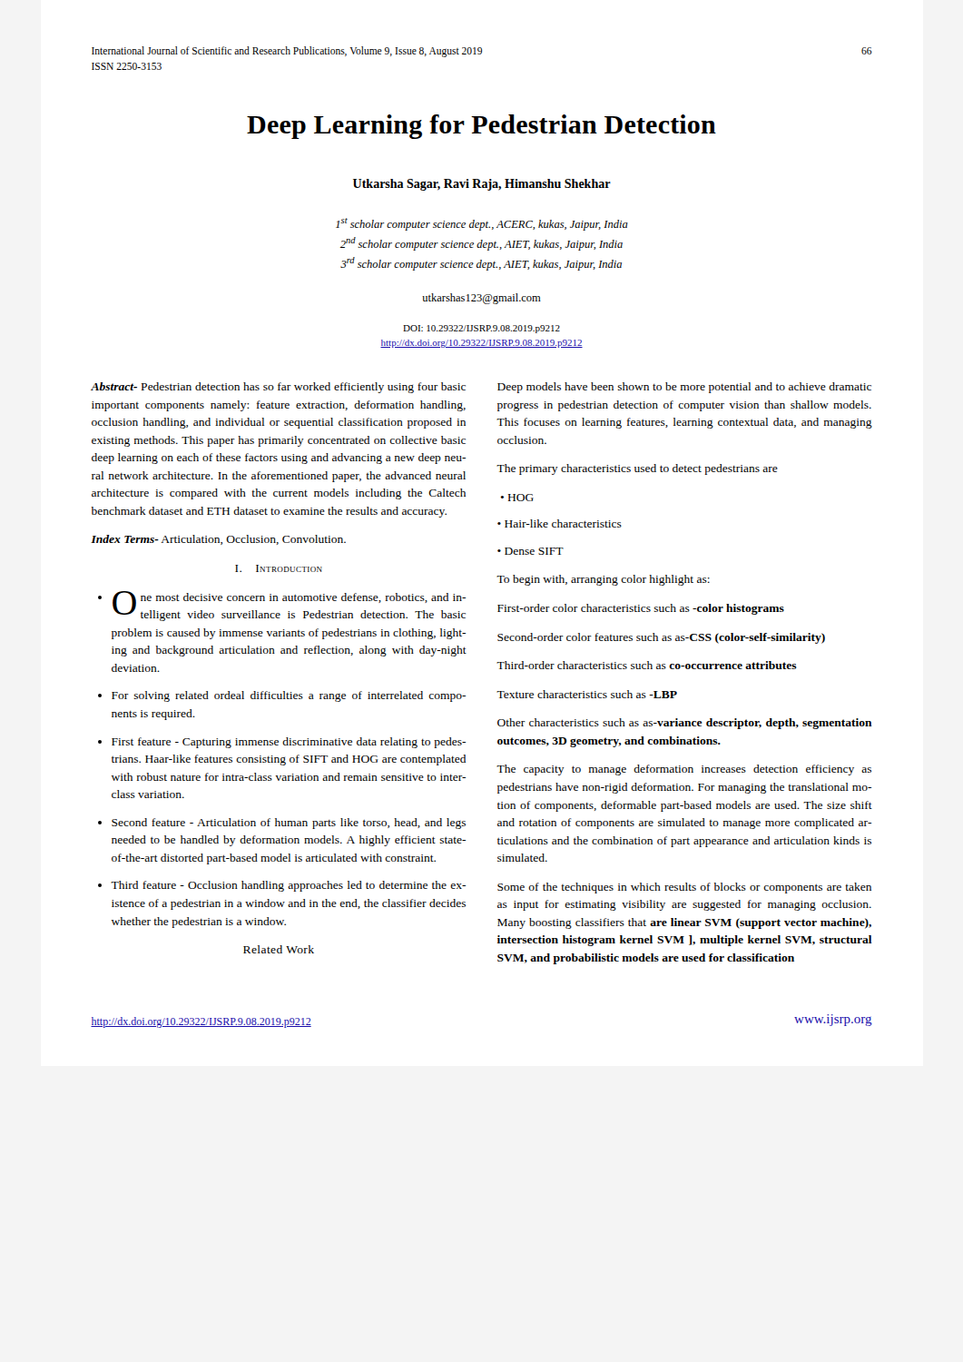International Journal of Scientific and Research Publications, Volume 9, Issue 8, August 2019
ISSN 2250-3153
66
Deep Learning for Pedestrian Detection
Utkarsha Sagar, Ravi Raja, Himanshu Shekhar
1st scholar computer science dept., ACERC, kukas, Jaipur, India
2nd scholar computer science dept., AIET, kukas, Jaipur, India
3rd scholar computer science dept., AIET, kukas, Jaipur, India
utkarshas123@gmail.com
DOI: 10.29322/IJSRP.9.08.2019.p9212
http://dx.doi.org/10.29322/IJSRP.9.08.2019.p9212
Abstract- Pedestrian detection has so far worked efficiently using four basic important components namely: feature extraction, deformation handling, occlusion handling, and individual or sequential classification proposed in existing methods. This paper has primarily concentrated on collective basic deep learning on each of these factors using and advancing a new deep neural network architecture. In the aforementioned paper, the advanced neural architecture is compared with the current models including the Caltech benchmark dataset and ETH dataset to examine the results and accuracy.
Index Terms- Articulation, Occlusion, Convolution.
I. Introduction
One most decisive concern in automotive defense, robotics, and intelligent video surveillance is Pedestrian detection. The basic problem is caused by immense variants of pedestrians in clothing, lighting and background articulation and reflection, along with day-night deviation.
For solving related ordeal difficulties a range of interrelated components is required.
First feature - Capturing immense discriminative data relating to pedestrians. Haar-like features consisting of SIFT and HOG are contemplated with robust nature for intra-class variation and remain sensitive to inter-class variation.
Second feature - Articulation of human parts like torso, head, and legs needed to be handled by deformation models. A highly efficient state-of-the-art distorted part-based model is articulated with constraint.
Third feature - Occlusion handling approaches led to determine the existence of a pedestrian in a window and in the end, the classifier decides whether the pedestrian is a window.
Related Work
Deep models have been shown to be more potential and to achieve dramatic progress in pedestrian detection of computer vision than shallow models. This focuses on learning features, learning contextual data, and managing occlusion.
The primary characteristics used to detect pedestrians are
• HOG
• Hair-like characteristics
• Dense SIFT
To begin with, arranging color highlight as:
First-order color characteristics such as -color histograms
Second-order color features such as as-CSS (color-self-similarity)
Third-order characteristics such as co-occurrence attributes
Texture characteristics such as -LBP
Other characteristics such as as-variance descriptor, depth, segmentation outcomes, 3D geometry, and combinations.
The capacity to manage deformation increases detection efficiency as pedestrians have non-rigid deformation. For managing the translational motion of components, deformable part-based models are used. The size shift and rotation of components are simulated to manage more complicated articulations and the combination of part appearance and articulation kinds is simulated.
Some of the techniques in which results of blocks or components are taken as input for estimating visibility are suggested for managing occlusion. Many boosting classifiers that are linear SVM (support vector machine), intersection histogram kernel SVM ], multiple kernel SVM, structural SVM, and probabilistic models are used for classification
http://dx.doi.org/10.29322/IJSRP.9.08.2019.p9212
www.ijsrp.org